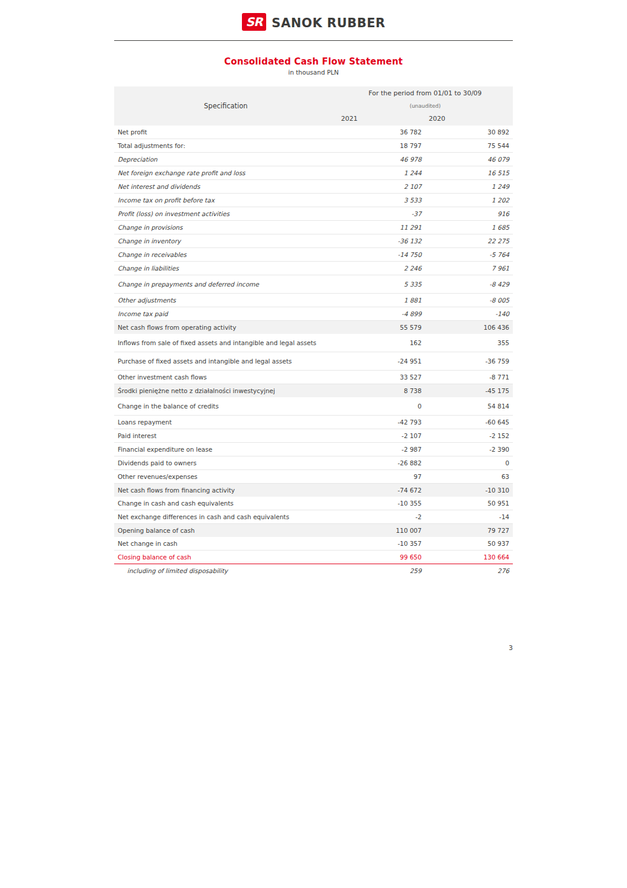SR SANOK RUBBER
Consolidated Cash Flow Statement
in thousand PLN
| Specification | For the period from 01/01 to 30/09 |
| (unaudited) |
| 2021 | 2020 |
| Net profit | 36 782 | 30 892 |
| Total adjustments for: | 18 797 | 75 544 |
| Depreciation | 46 978 | 46 079 |
| Net foreign exchange rate profit and loss | 1 244 | 16 515 |
| Net interest and dividends | 2 107 | 1 249 |
| Income tax on profit before tax | 3 533 | 1 202 |
| Profit (loss) on investment activities | -37 | 916 |
| Change in provisions | 11 291 | 1 685 |
| Change in inventory | -36 132 | 22 275 |
| Change in receivables | -14 750 | -5 764 |
| Change in liabilities | 2 246 | 7 961 |
| Change in prepayments and deferred income | 5 335 | -8 429 |
| Other adjustments | 1 881 | -8 005 |
| Income tax paid | -4 899 | -140 |
| Net cash flows from operating activity | 55 579 | 106 436 |
| Inflows from sale of fixed assets and intangible and legal assets | 162 | 355 |
| Purchase of fixed assets and intangible and legal assets | -24 951 | -36 759 |
| Other investment cash flows | 33 527 | -8 771 |
| Środki pieniężne netto z działalności inwestycyjnej | 8 738 | -45 175 |
| Change in the balance of credits | 0 | 54 814 |
| Loans repayment | -42 793 | -60 645 |
| Paid interest | -2 107 | -2 152 |
| Financial expenditure on lease | -2 987 | -2 390 |
| Dividends paid to owners | -26 882 | 0 |
| Other revenues/expenses | 97 | 63 |
| Net cash flows from financing activity | -74 672 | -10 310 |
| Change in cash and cash equivalents | -10 355 | 50 951 |
| Net exchange differences in cash and cash equivalents | -2 | -14 |
| Opening balance of cash | 110 007 | 79 727 |
| Net change in cash | -10 357 | 50 937 |
| Closing balance of cash | 99 650 | 130 664 |
| including of limited disposability | 259 | 276 |
3